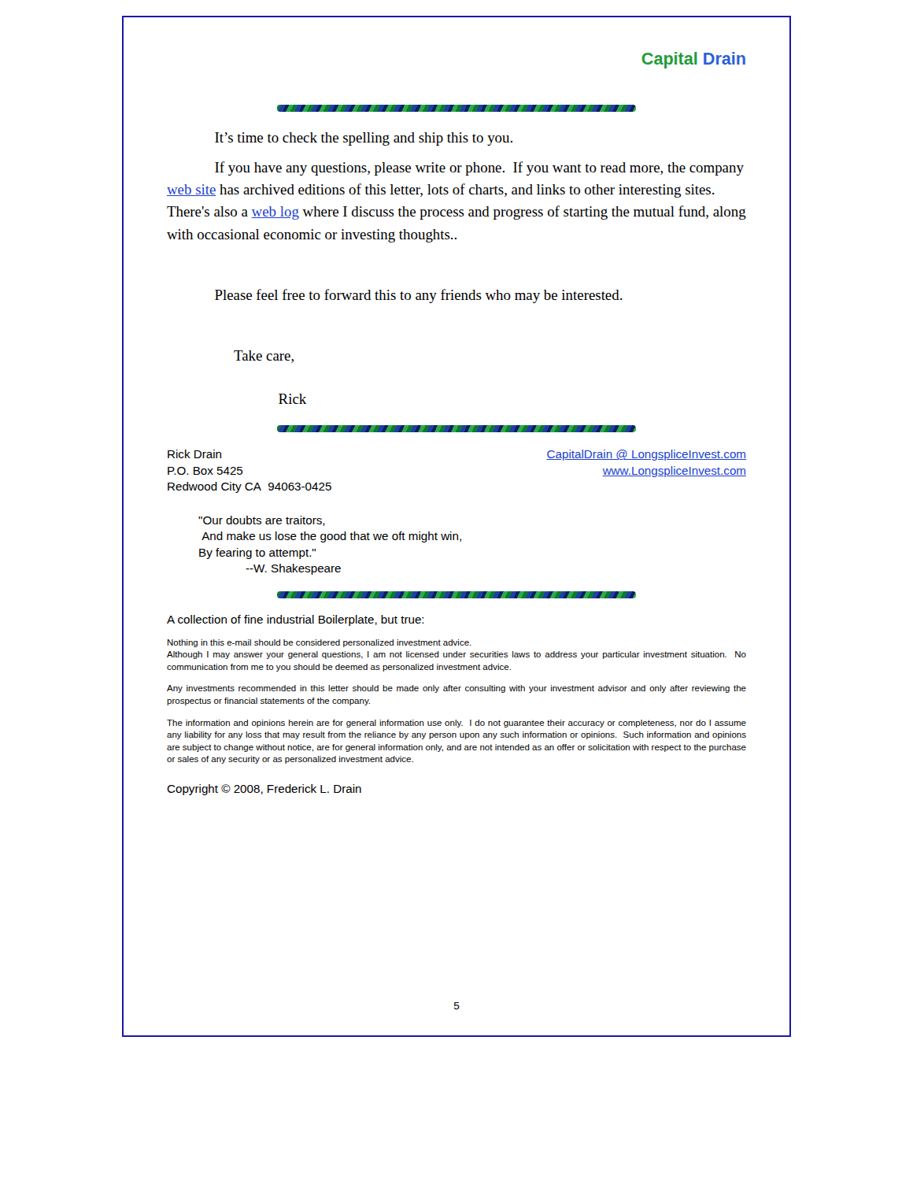Capital Drain
It’s time to check the spelling and ship this to you.
If you have any questions, please write or phone. If you want to read more, the company web site has archived editions of this letter, lots of charts, and links to other interesting sites. There's also a web log where I discuss the process and progress of starting the mutual fund, along with occasional economic or investing thoughts..
Please feel free to forward this to any friends who may be interested.
Take care,
Rick
Rick Drain
P.O. Box 5425
Redwood City CA 94063-0425
CapitalDrain @ LongspliceInvest.com
www.LongspliceInvest.com
"Our doubts are traitors,
And make us lose the good that we oft might win,
By fearing to attempt."
--W. Shakespeare
A collection of fine industrial Boilerplate, but true:
Nothing in this e-mail should be considered personalized investment advice.
Although I may answer your general questions, I am not licensed under securities laws to address your particular investment situation. No communication from me to you should be deemed as personalized investment advice.
Any investments recommended in this letter should be made only after consulting with your investment advisor and only after reviewing the prospectus or financial statements of the company.
The information and opinions herein are for general information use only. I do not guarantee their accuracy or completeness, nor do I assume any liability for any loss that may result from the reliance by any person upon any such information or opinions. Such information and opinions are subject to change without notice, are for general information only, and are not intended as an offer or solicitation with respect to the purchase or sales of any security or as personalized investment advice.
Copyright © 2008, Frederick L. Drain
5